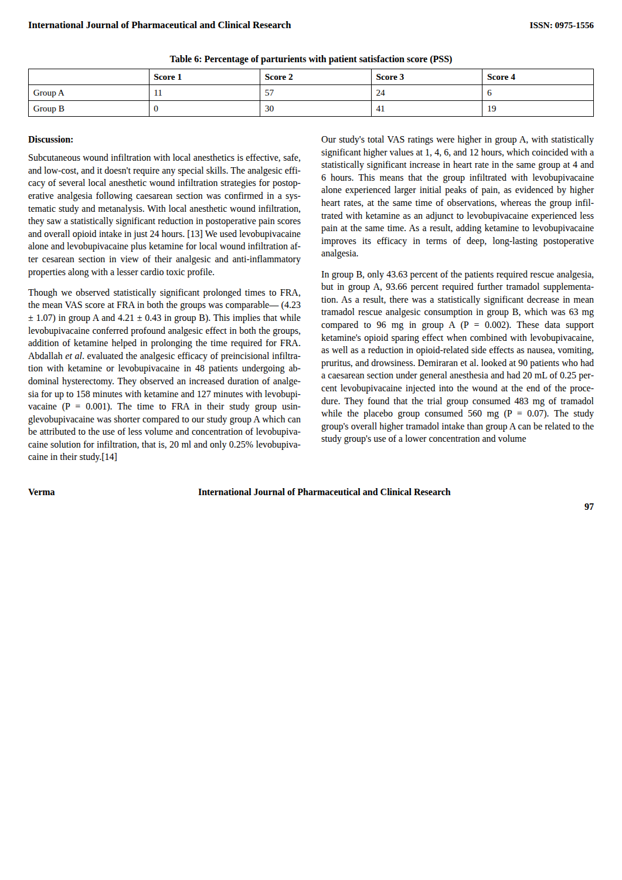International Journal of Pharmaceutical and Clinical Research ISSN: 0975-1556
Table 6: Percentage of parturients with patient satisfaction score (PSS)
| | Score 1 | Score 2 | Score 3 | Score 4 |
| --- | --- | --- | --- | --- |
| Group A | 11 | 57 | 24 | 6 |
| Group B | 0 | 30 | 41 | 19 |
Discussion:
Subcutaneous wound infiltration with local anesthetics is effective, safe, and low-cost, and it doesn't require any special skills. The analgesic efficacy of several local anesthetic wound infiltration strategies for postoperative analgesia following caesarean section was confirmed in a systematic study and metanalysis. With local anesthetic wound infiltration, they saw a statistically significant reduction in postoperative pain scores and overall opioid intake in just 24 hours. [13] We used levobupivacaine alone and levobupivacaine plus ketamine for local wound infiltration after cesarean section in view of their analgesic and anti-inflammatory properties along with a lesser cardio toxic profile.
Though we observed statistically significant prolonged times to FRA, the mean VAS score at FRA in both the groups was comparable— (4.23 ± 1.07) in group A and 4.21 ± 0.43 in group B). This implies that while levobupivacaine conferred profound analgesic effect in both the groups, addition of ketamine helped in prolonging the time required for FRA. Abdallah et al. evaluated the analgesic efficacy of preincisional infiltration with ketamine or levobupivacaine in 48 patients undergoing abdominal hysterectomy. They observed an increased duration of analgesia for up to 158 minutes with ketamine and 127 minutes with levobupivacaine (P = 0.001). The time to FRA in their study group usinglevobupivacaine was shorter compared to our study group A which can be attributed to the use of less volume and concentration of levobupivacaine solution for infiltration, that is, 20 ml and only 0.25% levobupivacaine in their study.[14]
Our study's total VAS ratings were higher in group A, with statistically significant higher values at 1, 4, 6, and 12 hours, which coincided with a statistically significant increase in heart rate in the same group at 4 and 6 hours. This means that the group infiltrated with levobupivacaine alone experienced larger initial peaks of pain, as evidenced by higher heart rates, at the same time of observations, whereas the group infiltrated with ketamine as an adjunct to levobupivacaine experienced less pain at the same time. As a result, adding ketamine to levobupivacaine improves its efficacy in terms of deep, long-lasting postoperative analgesia.
In group B, only 43.63 percent of the patients required rescue analgesia, but in group A, 93.66 percent required further tramadol supplementation. As a result, there was a statistically significant decrease in mean tramadol rescue analgesic consumption in group B, which was 63 mg compared to 96 mg in group A (P = 0.002). These data support ketamine's opioid sparing effect when combined with levobupivacaine, as well as a reduction in opioid-related side effects as nausea, vomiting, pruritus, and drowsiness. Demiraran et al. looked at 90 patients who had a caesarean section under general anesthesia and had 20 mL of 0.25 percent levobupivacaine injected into the wound at the end of the procedure. They found that the trial group consumed 483 mg of tramadol while the placebo group consumed 560 mg (P = 0.07). The study group's overall higher tramadol intake than group A can be related to the study group's use of a lower concentration and volume
Verma International Journal of Pharmaceutical and Clinical Research
97